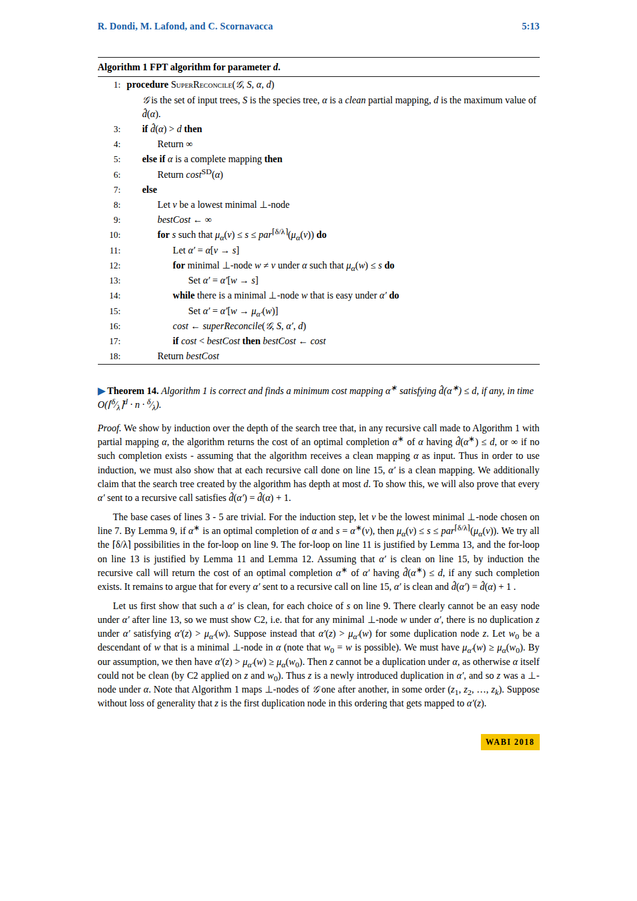R. Dondi, M. Lafond, and C. Scornavacca 5:13
Algorithm 1 FPT algorithm for parameter d.
procedure SuperReconcile(𝒢, S, α, d)
𝒢 is the set of input trees, S is the species tree, α is a clean partial mapping, d is the maximum value of d̂(α).
if d̂(α) > d then
Return ∞
else if α is a complete mapping then
Return costSD(α)
else
Let v be a lowest minimal ⊥-node
bestCost ← ∞
for s such that μα(v) ≤ s ≤ par⌈δ/λ⌉(μα(v)) do
Let α′ = α[v → s]
for minimal ⊥-node w ≠ v under α such that μα(w) ≤ s do
Set α′ = α′[w → s]
while there is a minimal ⊥-node w that is easy under α′ do
Set α′ = α′[w → μα′(w)]
cost ← superReconcile(𝒢, S, α′, d)
if cost < bestCost then bestCost ← cost
Return bestCost
▶ Theorem 14. Algorithm 1 is correct and finds a minimum cost mapping α∗ satisfying d̂(α∗) ≤ d, if any, in time O(⌈δ⁄λ⌉d · n · δ⁄λ).
Proof. We show by induction over the depth of the search tree that, in any recursive call made to Algorithm 1 with partial mapping α, the algorithm returns the cost of an optimal completion α∗ of α having d̂(α∗) ≤ d, or ∞ if no such completion exists - assuming that the algorithm receives a clean mapping α as input. Thus in order to use induction, we must also show that at each recursive call done on line 15, α′ is a clean mapping. We additionally claim that the search tree created by the algorithm has depth at most d. To show this, we will also prove that every α′ sent to a recursive call satisfies d̂(α′) = d̂(α) + 1.
The base cases of lines 3 - 5 are trivial. For the induction step, let v be the lowest minimal ⊥-node chosen on line 7. By Lemma 9, if α∗ is an optimal completion of α and s = α∗(v), then μα(v) ≤ s ≤ par⌈δ/λ⌉(μα(v)). We try all the ⌈δ/λ⌉ possibilities in the for-loop on line 9. The for-loop on line 11 is justified by Lemma 13, and the for-loop on line 13 is justified by Lemma 11 and Lemma 12. Assuming that α′ is clean on line 15, by induction the recursive call will return the cost of an optimal completion α∗ of α′ having d̂(α∗) ≤ d, if any such completion exists. It remains to argue that for every α′ sent to a recursive call on line 15, α′ is clean and d̂(α′) = d̂(α) + 1 .
Let us first show that such a α′ is clean, for each choice of s on line 9. There clearly cannot be an easy node under α′ after line 13, so we must show C2, i.e. that for any minimal ⊥-node w under α′, there is no duplication z under α′ satisfying α′(z) > μα′(w). Suppose instead that α′(z) > μα′(w) for some duplication node z. Let w0 be a descendant of w that is a minimal ⊥-node in α (note that w0 = w is possible). We must have μα′(w) ≥ μα(w0). By our assumption, we then have α′(z) > μα′(w) ≥ μα(w0). Then z cannot be a duplication under α, as otherwise α itself could not be clean (by C2 applied on z and w0). Thus z is a newly introduced duplication in α′, and so z was a ⊥-node under α. Note that Algorithm 1 maps ⊥-nodes of 𝒢 one after another, in some order (z1, z2, …, zk). Suppose without loss of generality that z is the first duplication node in this ordering that gets mapped to α′(z).
WABI 2018